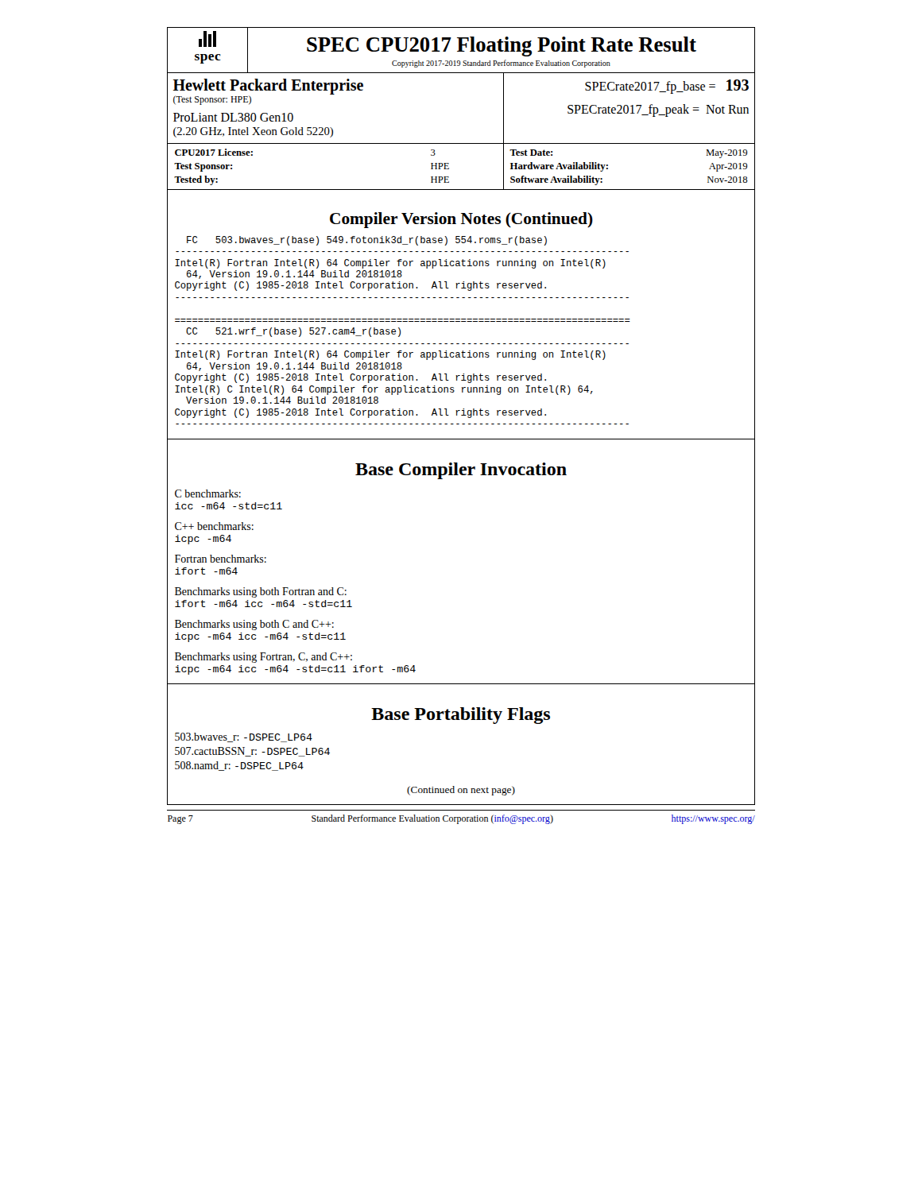spec
SPEC CPU2017 Floating Point Rate Result
Copyright 2017-2019 Standard Performance Evaluation Corporation
Hewlett Packard Enterprise
(Test Sponsor: HPE)
ProLiant DL380 Gen10
(2.20 GHz, Intel Xeon Gold 5220)
SPECrate2017_fp_base = 193
SPECrate2017_fp_peak = Not Run
| CPU2017 License: | 3 |
| Test Sponsor: | HPE |
| Tested by: | HPE |
| Test Date: | May-2019 |
| Hardware Availability: | Apr-2019 |
| Software Availability: | Nov-2018 |
Compiler Version Notes (Continued)
  FC   503.bwaves_r(base) 549.fotonik3d_r(base) 554.roms_r(base)
------------------------------------------------------------------------------
Intel(R) Fortran Intel(R) 64 Compiler for applications running on Intel(R)
  64, Version 19.0.1.144 Build 20181018
Copyright (C) 1985-2018 Intel Corporation.  All rights reserved.
------------------------------------------------------------------------------

==============================================================================
  CC   521.wrf_r(base) 527.cam4_r(base)
------------------------------------------------------------------------------
Intel(R) Fortran Intel(R) 64 Compiler for applications running on Intel(R)
  64, Version 19.0.1.144 Build 20181018
Copyright (C) 1985-2018 Intel Corporation.  All rights reserved.
Intel(R) C Intel(R) 64 Compiler for applications running on Intel(R) 64,
  Version 19.0.1.144 Build 20181018
Copyright (C) 1985-2018 Intel Corporation.  All rights reserved.
------------------------------------------------------------------------------
Base Compiler Invocation
C benchmarks:
icc -m64 -std=c11
C++ benchmarks:
icpc -m64
Fortran benchmarks:
ifort -m64
Benchmarks using both Fortran and C:
ifort -m64 icc -m64 -std=c11
Benchmarks using both C and C++:
icpc -m64 icc -m64 -std=c11
Benchmarks using Fortran, C, and C++:
icpc -m64 icc -m64 -std=c11 ifort -m64
Base Portability Flags
503.bwaves_r: -DSPEC_LP64
507.cactuBSSN_r: -DSPEC_LP64
508.namd_r: -DSPEC_LP64
(Continued on next page)
Page 7
Standard Performance Evaluation Corporation (info@spec.org)
https://www.spec.org/